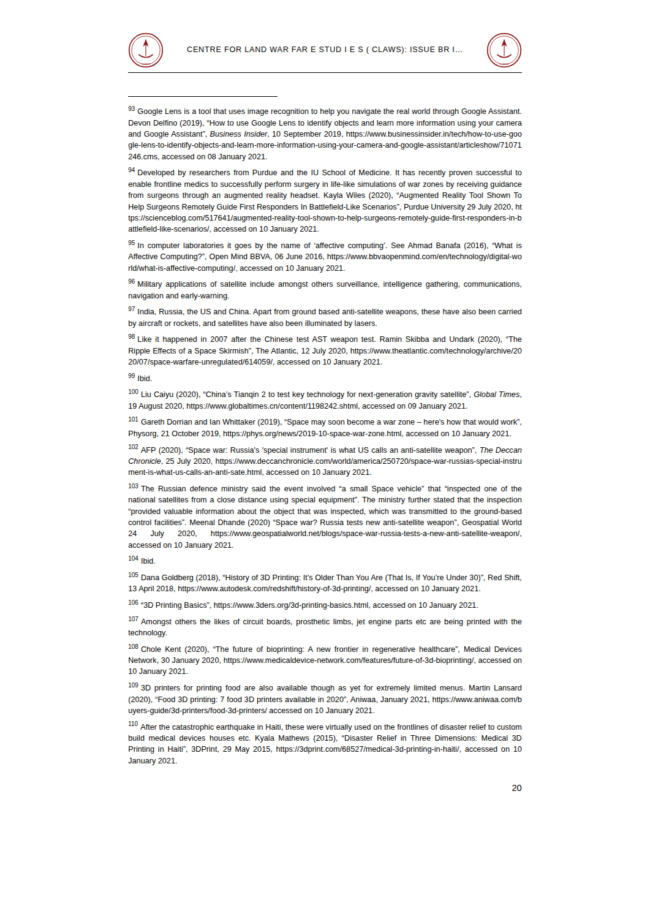CLAWS
CENTRE FOR LAND WAR FAR E STUD I E S ( CLAWS): ISSUE BR I E F
CLAWS
93 Google Lens is a tool that uses image recognition to help you navigate the real world through Google Assistant. Devon Delfino (2019), “How to use Google Lens to identify objects and learn more information using your camera and Google Assistant”, Business Insider, 10 September 2019, https://www.businessinsider.in/tech/how-to-use-google-lens-to-identify-objects-and-learn-more-information-using-your-camera-and-google-assistant/articleshow/71071246.cms, accessed on 08 January 2021.
94 Developed by researchers from Purdue and the IU School of Medicine. It has recently proven successful to enable frontline medics to successfully perform surgery in life-like simulations of war zones by receiving guidance from surgeons through an augmented reality headset. Kayla Wiles (2020), “Augmented Reality Tool Shown To Help Surgeons Remotely Guide First Responders In Battlefield-Like Scenarios”, Purdue University 29 July 2020, https://scienceblog.com/517641/augmented-reality-tool-shown-to-help-surgeons-remotely-guide-first-responders-in-battlefield-like-scenarios/, accessed on 10 January 2021.
95 In computer laboratories it goes by the name of ‘affective computing’. See Ahmad Banafa (2016), “What is Affective Computing?”, Open Mind BBVA, 06 June 2016, https://www.bbvaopenmind.com/en/technology/digital-world/what-is-affective-computing/, accessed on 10 January 2021.
96 Military applications of satellite include amongst others surveillance, intelligence gathering, communications, navigation and early-warning.
97 India, Russia, the US and China. Apart from ground based anti-satellite weapons, these have also been carried by aircraft or rockets, and satellites have also been illuminated by lasers.
98 Like it happened in 2007 after the Chinese test AST weapon test. Ramin Skibba and Undark (2020), “The Ripple Effects of a Space Skirmish”, The Atlantic, 12 July 2020, https://www.theatlantic.com/technology/archive/2020/07/space-warfare-unregulated/614059/, accessed on 10 January 2021.
99 Ibid.
100 Liu Caiyu (2020), “China’s Tianqin 2 to test key technology for next-generation gravity satellite”, Global Times, 19 August 2020, https://www.globaltimes.cn/content/1198242.shtml, accessed on 09 January 2021.
101 Gareth Dorrian and Ian Whittaker (2019), “Space may soon become a war zone – here's how that would work”, Physorg, 21 October 2019, https://phys.org/news/2019-10-space-war-zone.html, accessed on 10 January 2021.
102 AFP (2020), “Space war: Russia's 'special instrument' is what US calls an anti-satellite weapon”, The Deccan Chronicle, 25 July 2020, https://www.deccanchronicle.com/world/america/250720/space-war-russias-special-instrument-is-what-us-calls-an-anti-sate.html, accessed on 10 January 2021.
103 The Russian defence ministry said the event involved “a small Space vehicle” that “inspected one of the national satellites from a close distance using special equipment”. The ministry further stated that the inspection “provided valuable information about the object that was inspected, which was transmitted to the ground-based control facilities”. Meenal Dhande (2020) “Space war? Russia tests new anti-satellite weapon”, Geospatial World 24 July 2020, https://www.geospatialworld.net/blogs/space-war-russia-tests-a-new-anti-satellite-weapon/, accessed on 10 January 2021.
104 Ibid.
105 Dana Goldberg (2018), “History of 3D Printing: It’s Older Than You Are (That Is, If You’re Under 30)”, Red Shift, 13 April 2018, https://www.autodesk.com/redshift/history-of-3d-printing/, accessed on 10 January 2021.
106“3D Printing Basics”, https://www.3ders.org/3d-printing-basics.html, accessed on 10 January 2021.
107 Amongst others the likes of circuit boards, prosthetic limbs, jet engine parts etc are being printed with the technology.
108 Chole Kent (2020), “The future of bioprinting: A new frontier in regenerative healthcare”, Medical Devices Network, 30 January 2020, https://www.medicaldevice-network.com/features/future-of-3d-bioprinting/, accessed on 10 January 2021.
1093D printers for printing food are also available though as yet for extremely limited menus. Martin Lansard (2020), “Food 3D printing: 7 food 3D printers available in 2020”, Aniwaa, January 2021, https://www.aniwaa.com/buyers-guide/3d-printers/food-3d-printers/ accessed on 10 January 2021.
110 After the catastrophic earthquake in Haiti, these were virtually used on the frontlines of disaster relief to custom build medical devices houses etc. Kyala Mathews (2015), “Disaster Relief in Three Dimensions: Medical 3D Printing in Haiti”, 3DPrint, 29 May 2015, https://3dprint.com/68527/medical-3d-printing-in-haiti/, accessed on 10 January 2021.
20